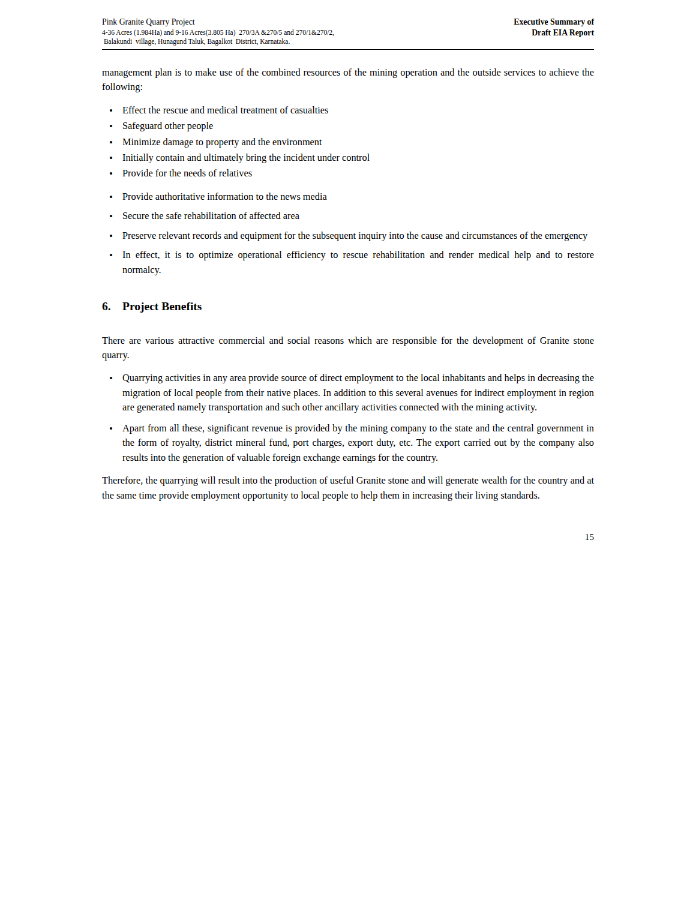Pink Granite Quarry Project
4-36 Acres (1.984Ha) and 9-16 Acres(3.805 Ha) 270/3A &270/5 and 270/1&270/2,
Balakundi village, Hunagund Taluk, Bagalkot District, Karnataka.
Executive Summary of
Draft EIA Report
management plan is to make use of the combined resources of the mining operation and the outside services to achieve the following:
Effect the rescue and medical treatment of casualties
Safeguard other people
Minimize damage to property and the environment
Initially contain and ultimately bring the incident under control
Provide for the needs of relatives
Provide authoritative information to the news media
Secure the safe rehabilitation of affected area
Preserve relevant records and equipment for the subsequent inquiry into the cause and circumstances of the emergency
In effect, it is to optimize operational efficiency to rescue rehabilitation and render medical help and to restore normalcy.
6. Project Benefits
There are various attractive commercial and social reasons which are responsible for the development of Granite stone quarry.
Quarrying activities in any area provide source of direct employment to the local inhabitants and helps in decreasing the migration of local people from their native places. In addition to this several avenues for indirect employment in region are generated namely transportation and such other ancillary activities connected with the mining activity.
Apart from all these, significant revenue is provided by the mining company to the state and the central government in the form of royalty, district mineral fund, port charges, export duty, etc. The export carried out by the company also results into the generation of valuable foreign exchange earnings for the country.
Therefore, the quarrying will result into the production of useful Granite stone and will generate wealth for the country and at the same time provide employment opportunity to local people to help them in increasing their living standards.
15